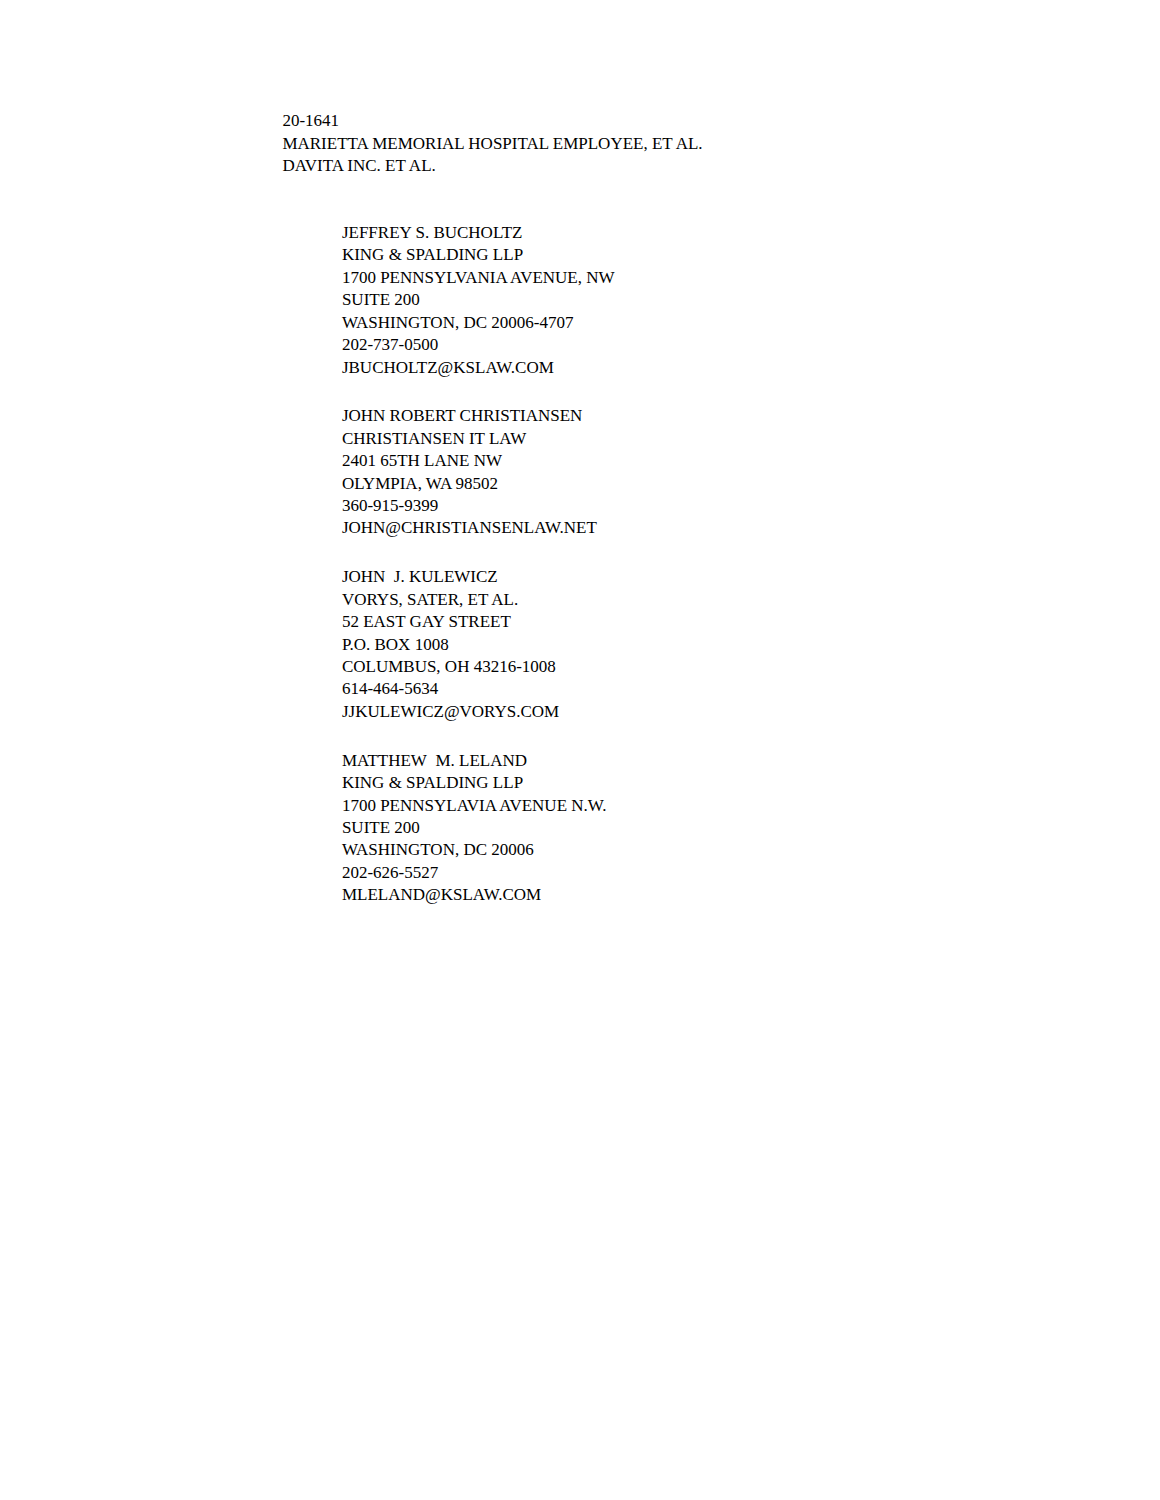20-1641
Marietta Memorial Hospital Employee, et al.
DaVita Inc. et al.
Jeffrey S. Bucholtz King & Spalding LLP 1700 Pennsylvania Avenue, NW Suite 200 Washington, DC 20006-4707 202-737-0500 jbucholtz@kslaw.com John Robert Christiansen Christiansen IT Law 2401 65th Lane NW Olympia, WA 98502 360-915-9399 john@christiansenlaw.net John J. Kulewicz Vorys, Sater, et al. 52 East Gay Street P.O. Box 1008 Columbus, OH 43216-1008 614-464-5634 jjkulewicz@vorys.com Matthew M. Leland King & Spalding LLP 1700 Pennsylavia Avenue N.W. Suite 200 Washington, DC 20006 202-626-5527 mleland@kslaw.com